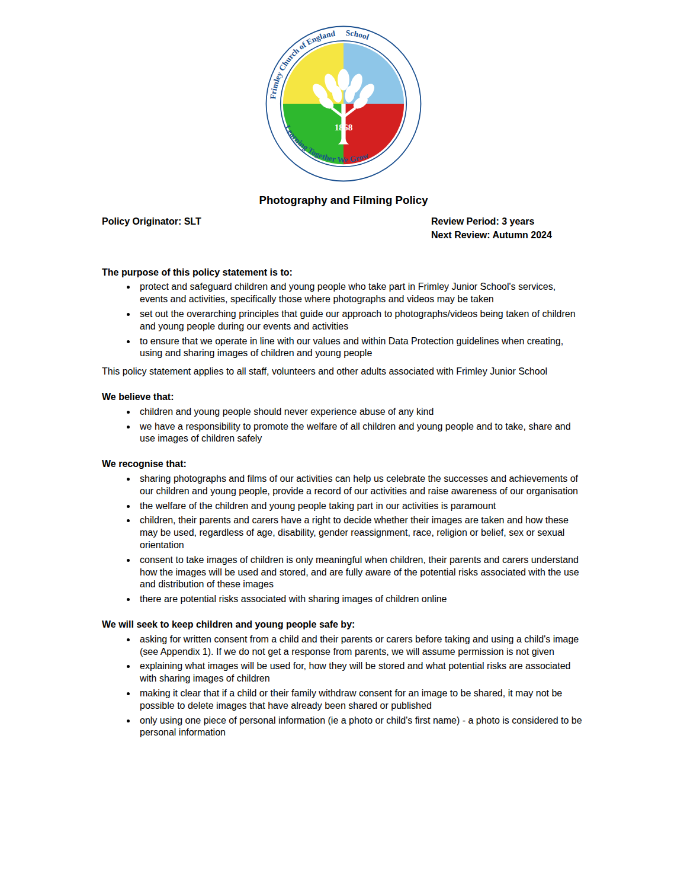1868 Frimley Church of England School Learning Together We Grow
Photography and Filming Policy
Policy Originator: SLT
Review Period: 3 years
Next Review: Autumn 2024
The purpose of this policy statement is to:
protect and safeguard children and young people who take part in Frimley Junior School's services, events and activities, specifically those where photographs and videos may be taken
set out the overarching principles that guide our approach to photographs/videos being taken of children and young people during our events and activities
to ensure that we operate in line with our values and within Data Protection guidelines when creating, using and sharing images of children and young people
This policy statement applies to all staff, volunteers and other adults associated with Frimley Junior School
We believe that:
children and young people should never experience abuse of any kind
we have a responsibility to promote the welfare of all children and young people and to take, share and use images of children safely
We recognise that:
sharing photographs and films of our activities can help us celebrate the successes and achievements of our children and young people, provide a record of our activities and raise awareness of our organisation
the welfare of the children and young people taking part in our activities is paramount
children, their parents and carers have a right to decide whether their images are taken and how these may be used, regardless of age, disability, gender reassignment, race, religion or belief, sex or sexual orientation
consent to take images of children is only meaningful when children, their parents and carers understand how the images will be used and stored, and are fully aware of the potential risks associated with the use and distribution of these images
there are potential risks associated with sharing images of children online
We will seek to keep children and young people safe by:
asking for written consent from a child and their parents or carers before taking and using a child's image (see Appendix 1). If we do not get a response from parents, we will assume permission is not given
explaining what images will be used for, how they will be stored and what potential risks are associated with sharing images of children
making it clear that if a child or their family withdraw consent for an image to be shared, it may not be possible to delete images that have already been shared or published
only using one piece of personal information (ie a photo or child's first name) - a photo is considered to be personal information